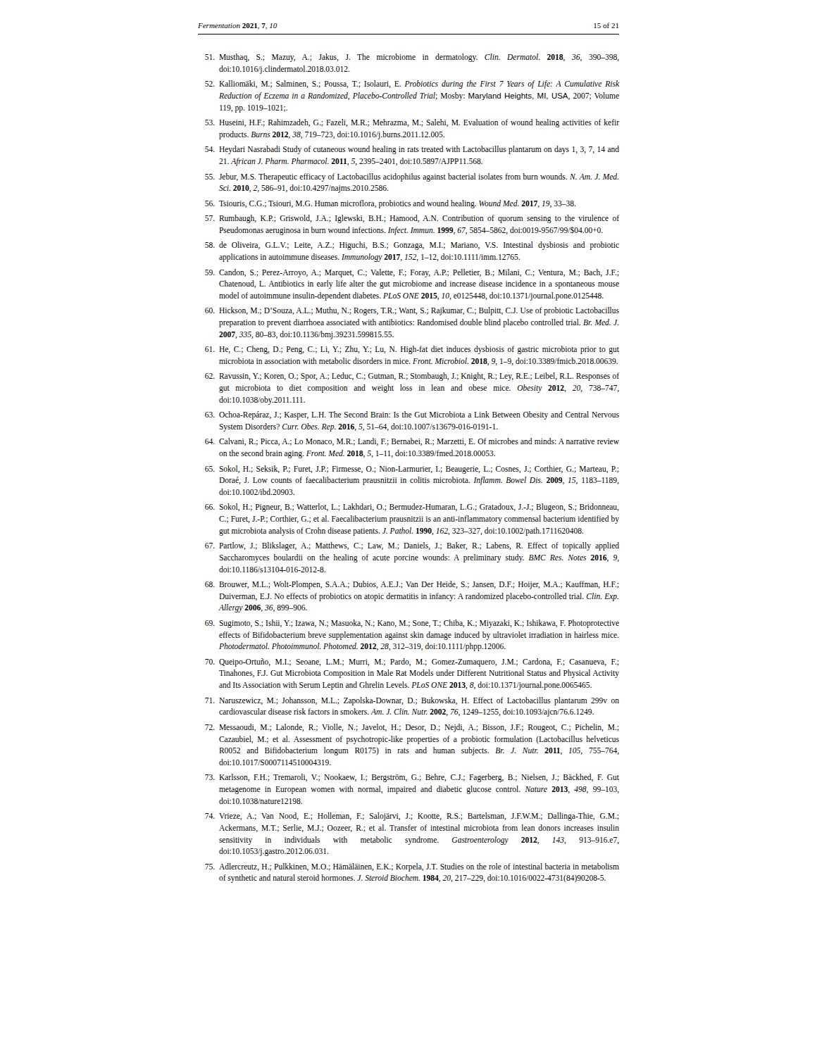Fermentation 2021, 7, 10 15 of 21
Musthaq, S.; Mazuy, A.; Jakus, J. The microbiome in dermatology. Clin. Dermatol. 2018, 36, 390–398, doi:10.1016/j.clindermatol.2018.03.012.
Kalliomäki, M.; Salminen, S.; Poussa, T.; Isolauri, E. Probiotics during the First 7 Years of Life: A Cumulative Risk Reduction of Eczema in a Randomized, Placebo-Controlled Trial; Mosby: Maryland Heights, MI, USA, 2007; Volume 119, pp. 1019–1021;.
Huseini, H.F.; Rahimzadeh, G.; Fazeli, M.R.; Mehrazma, M.; Salehi, M. Evaluation of wound healing activities of kefir products. Burns 2012, 38, 719–723, doi:10.1016/j.burns.2011.12.005.
Heydari Nasrabadi Study of cutaneous wound healing in rats treated with Lactobacillus plantarum on days 1, 3, 7, 14 and 21. African J. Pharm. Pharmacol. 2011, 5, 2395–2401, doi:10.5897/AJPP11.568.
Jebur, M.S. Therapeutic efficacy of Lactobacillus acidophilus against bacterial isolates from burn wounds. N. Am. J. Med. Sci. 2010, 2, 586–91, doi:10.4297/najms.2010.2586.
Tsiouris, C.G.; Tsiouri, M.G. Human microflora, probiotics and wound healing. Wound Med. 2017, 19, 33–38.
Rumbaugh, K.P.; Griswold, J.A.; Iglewski, B.H.; Hamood, A.N. Contribution of quorum sensing to the virulence of Pseudomonas aeruginosa in burn wound infections. Infect. Immun. 1999, 67, 5854–5862, doi:0019-9567/99/$04.00+0.
de Oliveira, G.L.V.; Leite, A.Z.; Higuchi, B.S.; Gonzaga, M.I.; Mariano, V.S. Intestinal dysbiosis and probiotic applications in autoimmune diseases. Immunology 2017, 152, 1–12, doi:10.1111/imm.12765.
Candon, S.; Perez-Arroyo, A.; Marquet, C.; Valette, F.; Foray, A.P.; Pelletier, B.; Milani, C.; Ventura, M.; Bach, J.F.; Chatenoud, L. Antibiotics in early life alter the gut microbiome and increase disease incidence in a spontaneous mouse model of autoimmune insulin-dependent diabetes. PLoS ONE 2015, 10, e0125448, doi:10.1371/journal.pone.0125448.
Hickson, M.; D’Souza, A.L.; Muthu, N.; Rogers, T.R.; Want, S.; Rajkumar, C.; Bulpitt, C.J. Use of probiotic Lactobacillus preparation to prevent diarrhoea associated with antibiotics: Randomised double blind placebo controlled trial. Br. Med. J. 2007, 335, 80–83, doi:10.1136/bmj.39231.599815.55.
He, C.; Cheng, D.; Peng, C.; Li, Y.; Zhu, Y.; Lu, N. High-fat diet induces dysbiosis of gastric microbiota prior to gut microbiota in association with metabolic disorders in mice. Front. Microbiol. 2018, 9, 1–9, doi:10.3389/fmicb.2018.00639.
Ravussin, Y.; Koren, O.; Spor, A.; Leduc, C.; Gutman, R.; Stombaugh, J.; Knight, R.; Ley, R.E.; Leibel, R.L. Responses of gut microbiota to diet composition and weight loss in lean and obese mice. Obesity 2012, 20, 738–747, doi:10.1038/oby.2011.111.
Ochoa-Repáraz, J.; Kasper, L.H. The Second Brain: Is the Gut Microbiota a Link Between Obesity and Central Nervous System Disorders? Curr. Obes. Rep. 2016, 5, 51–64, doi:10.1007/s13679-016-0191-1.
Calvani, R.; Picca, A.; Lo Monaco, M.R.; Landi, F.; Bernabei, R.; Marzetti, E. Of microbes and minds: A narrative review on the second brain aging. Front. Med. 2018, 5, 1–11, doi:10.3389/fmed.2018.00053.
Sokol, H.; Seksik, P.; Furet, J.P.; Firmesse, O.; Nion-Larmurier, I.; Beaugerie, L.; Cosnes, J.; Corthier, G.; Marteau, P.; Doraé, J. Low counts of faecalibacterium prausnitzii in colitis microbiota. Inflamm. Bowel Dis. 2009, 15, 1183–1189, doi:10.1002/ibd.20903.
Sokol, H.; Pigneur, B.; Watterlot, L.; Lakhdari, O.; Bermudez-Humaran, L.G.; Gratadoux, J.-J.; Blugeon, S.; Bridonneau, C.; Furet, J.-P.; Corthier, G.; et al. Faecalibacterium prausnitzii is an anti-inflammatory commensal bacterium identified by gut microbiota analysis of Crohn disease patients. J. Pathol. 1990, 162, 323–327, doi:10.1002/path.1711620408.
Partlow, J.; Blikslager, A.; Matthews, C.; Law, M.; Daniels, J.; Baker, R.; Labens, R. Effect of topically applied Saccharomyces boulardii on the healing of acute porcine wounds: A preliminary study. BMC Res. Notes 2016, 9, doi:10.1186/s13104-016-2012-8.
Brouwer, M.L.; Wolt-Plompen, S.A.A.; Dubios, A.E.J.; Van Der Heide, S.; Jansen, D.F.; Hoijer, M.A.; Kauffman, H.F.; Duiverman, E.J. No effects of probiotics on atopic dermatitis in infancy: A randomized placebo-controlled trial. Clin. Exp. Allergy 2006, 36, 899–906.
Sugimoto, S.; Ishii, Y.; Izawa, N.; Masuoka, N.; Kano, M.; Sone, T.; Chiba, K.; Miyazaki, K.; Ishikawa, F. Photoprotective effects of Bifidobacterium breve supplementation against skin damage induced by ultraviolet irradiation in hairless mice. Photodermatol. Photoimmunol. Photomed. 2012, 28, 312–319, doi:10.1111/phpp.12006.
Queipo-Ortuño, M.I.; Seoane, L.M.; Murri, M.; Pardo, M.; Gomez-Zumaquero, J.M.; Cardona, F.; Casanueva, F.; Tinahones, F.J. Gut Microbiota Composition in Male Rat Models under Different Nutritional Status and Physical Activity and Its Association with Serum Leptin and Ghrelin Levels. PLoS ONE 2013, 8, doi:10.1371/journal.pone.0065465.
Naruszewicz, M.; Johansson, M.L.; Zapolska-Downar, D.; Bukowska, H. Effect of Lactobacillus plantarum 299v on cardiovascular disease risk factors in smokers. Am. J. Clin. Nutr. 2002, 76, 1249–1255, doi:10.1093/ajcn/76.6.1249.
Messaoudi, M.; Lalonde, R.; Violle, N.; Javelot, H.; Desor, D.; Nejdi, A.; Bisson, J.F.; Rougeot, C.; Pichelin, M.; Cazaubiel, M.; et al. Assessment of psychotropic-like properties of a probiotic formulation (Lactobacillus helveticus R0052 and Bifidobacterium longum R0175) in rats and human subjects. Br. J. Nutr. 2011, 105, 755–764, doi:10.1017/S0007114510004319.
Karlsson, F.H.; Tremaroli, V.; Nookaew, I.; Bergström, G.; Behre, C.J.; Fagerberg, B.; Nielsen, J.; Bäckhed, F. Gut metagenome in European women with normal, impaired and diabetic glucose control. Nature 2013, 498, 99–103, doi:10.1038/nature12198.
Vrieze, A.; Van Nood, E.; Holleman, F.; Salojärvi, J.; Kootte, R.S.; Bartelsman, J.F.W.M.; Dallinga-Thie, G.M.; Ackermans, M.T.; Serlie, M.J.; Oozeer, R.; et al. Transfer of intestinal microbiota from lean donors increases insulin sensitivity in individuals with metabolic syndrome. Gastroenterology 2012, 143, 913–916.e7, doi:10.1053/j.gastro.2012.06.031.
Adlercreutz, H.; Pulkkinen, M.O.; Hämäläinen, E.K.; Korpela, J.T. Studies on the role of intestinal bacteria in metabolism of synthetic and natural steroid hormones. J. Steroid Biochem. 1984, 20, 217–229, doi:10.1016/0022-4731(84)90208-5.